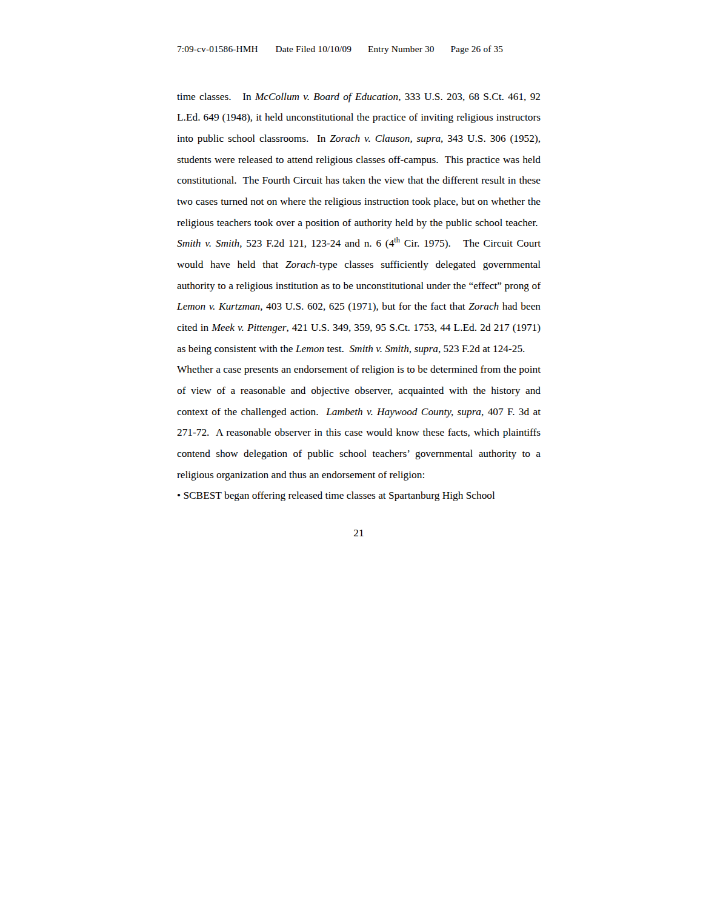7:09-cv-01586-HMH Date Filed 10/10/09 Entry Number 30 Page 26 of 35
time classes. In McCollum v. Board of Education, 333 U.S. 203, 68 S.Ct. 461, 92 L.Ed. 649 (1948), it held unconstitutional the practice of inviting religious instructors into public school classrooms. In Zorach v. Clauson, supra, 343 U.S. 306 (1952), students were released to attend religious classes off-campus. This practice was held constitutional. The Fourth Circuit has taken the view that the different result in these two cases turned not on where the religious instruction took place, but on whether the religious teachers took over a position of authority held by the public school teacher. Smith v. Smith, 523 F.2d 121, 123-24 and n. 6 (4th Cir. 1975). The Circuit Court would have held that Zorach-type classes sufficiently delegated governmental authority to a religious institution as to be unconstitutional under the “effect” prong of Lemon v. Kurtzman, 403 U.S. 602, 625 (1971), but for the fact that Zorach had been cited in Meek v. Pittenger, 421 U.S. 349, 359, 95 S.Ct. 1753, 44 L.Ed. 2d 217 (1971) as being consistent with the Lemon test. Smith v. Smith, supra, 523 F.2d at 124-25.
Whether a case presents an endorsement of religion is to be determined from the point of view of a reasonable and objective observer, acquainted with the history and context of the challenged action. Lambeth v. Haywood County, supra, 407 F. 3d at 271-72. A reasonable observer in this case would know these facts, which plaintiffs contend show delegation of public school teachers’ governmental authority to a religious organization and thus an endorsement of religion:
• SCBEST began offering released time classes at Spartanburg High School
21